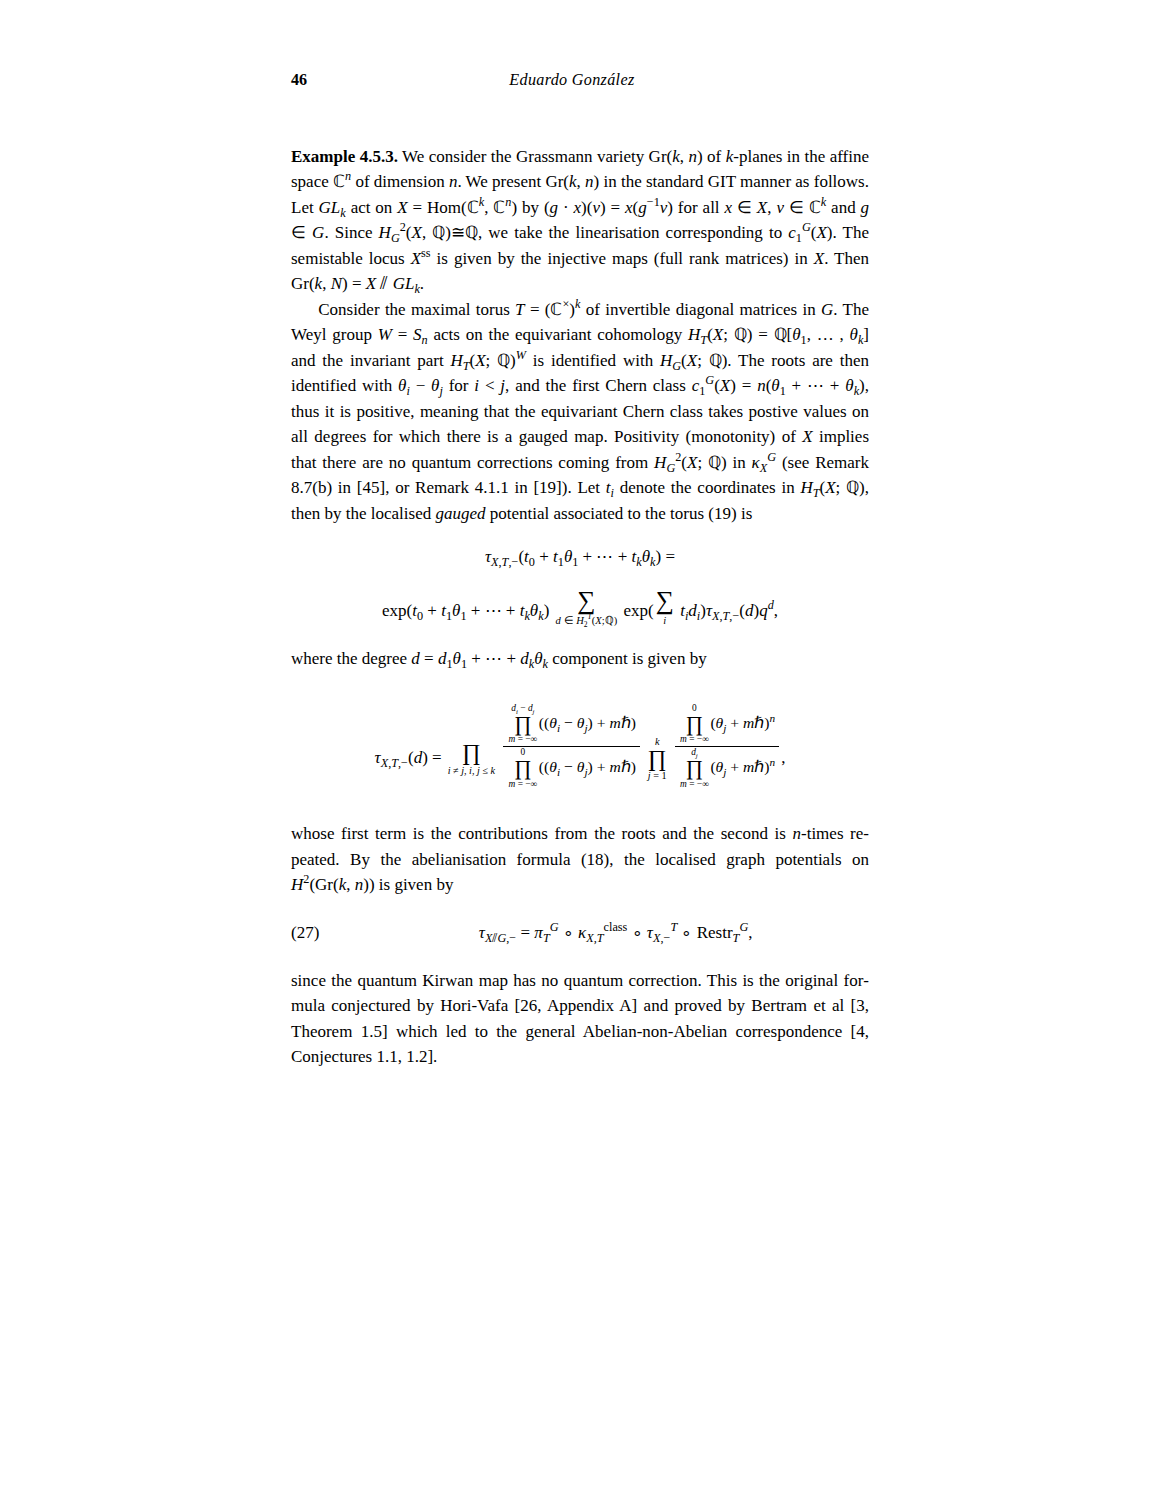46 Eduardo González
Example 4.5.3. We consider the Grassmann variety Gr(k, n) of k-planes in the affine space ℂn of dimension n. We present Gr(k, n) in the standard GIT manner as follows. Let GLk act on X = Hom(ℂk, ℂn) by (g · x)(v) = x(g−1v) for all x ∈ X, v ∈ ℂk and g ∈ G. Since HG2(X, ℚ)≅ℚ, we take the linearisation corresponding to c1G(X). The semistable locus Xss is given by the injective maps (full rank matrices) in X. Then Gr(k, N) = X ⫽ GLk.
Consider the maximal torus T = (ℂ×)k of invertible diagonal matrices in G. The Weyl group W = Sn acts on the equivariant cohomology HT(X; ℚ) = ℚ[θ1, … , θk] and the invariant part HT(X; ℚ)W is identified with HG(X; ℚ). The roots are then identified with θi − θj for i < j, and the first Chern class c1G(X) = n(θ1 + ⋯ + θk), thus it is positive, meaning that the equivariant Chern class takes postive values on all degrees for which there is a gauged map. Positivity (monotonity) of X implies that there are no quantum corrections coming from HG2(X; ℚ) in κXG (see Remark 8.7(b) in [45], or Remark 4.1.1 in [19]). Let ti denote the coordinates in HT(X; ℚ), then by the localised gauged potential associated to the torus (19) is
τX,T,−(t0 + t1θ1 + ⋯ + tk θk) =
exp(t0 + t1θ1 + ⋯ + tk θk) ∑d ∈ H2T(X;ℚ) exp(∑i tidi)τX,T,−(d)qd,
where the degree d = d1θ1 + ⋯ + dk θk component is given by
τX,T,−(d) = ∏i ≠ j, i, j ≤ k di − dj∏m = −∞((θi − θj) + mℏ) 0∏m = −∞((θi − θj) + mℏ) k∏j = 1 0∏m = −∞(θj + mℏ)n dj∏m = −∞(θj + mℏ)n ,
whose first term is the contributions from the roots and the second is n-times repeated. By the abelianisation formula (18), the localised graph potentials on H2(Gr(k, n)) is given by
(27) τX⫽G,− = πTG ∘ κX,Tclass ∘ τX,−T ∘ RestrTG,
since the quantum Kirwan map has no quantum correction. This is the original formula conjectured by Hori-Vafa [26, Appendix A] and proved by Bertram et al [3, Theorem 1.5] which led to the general Abelian-non-Abelian correspondence [4, Conjectures 1.1, 1.2].